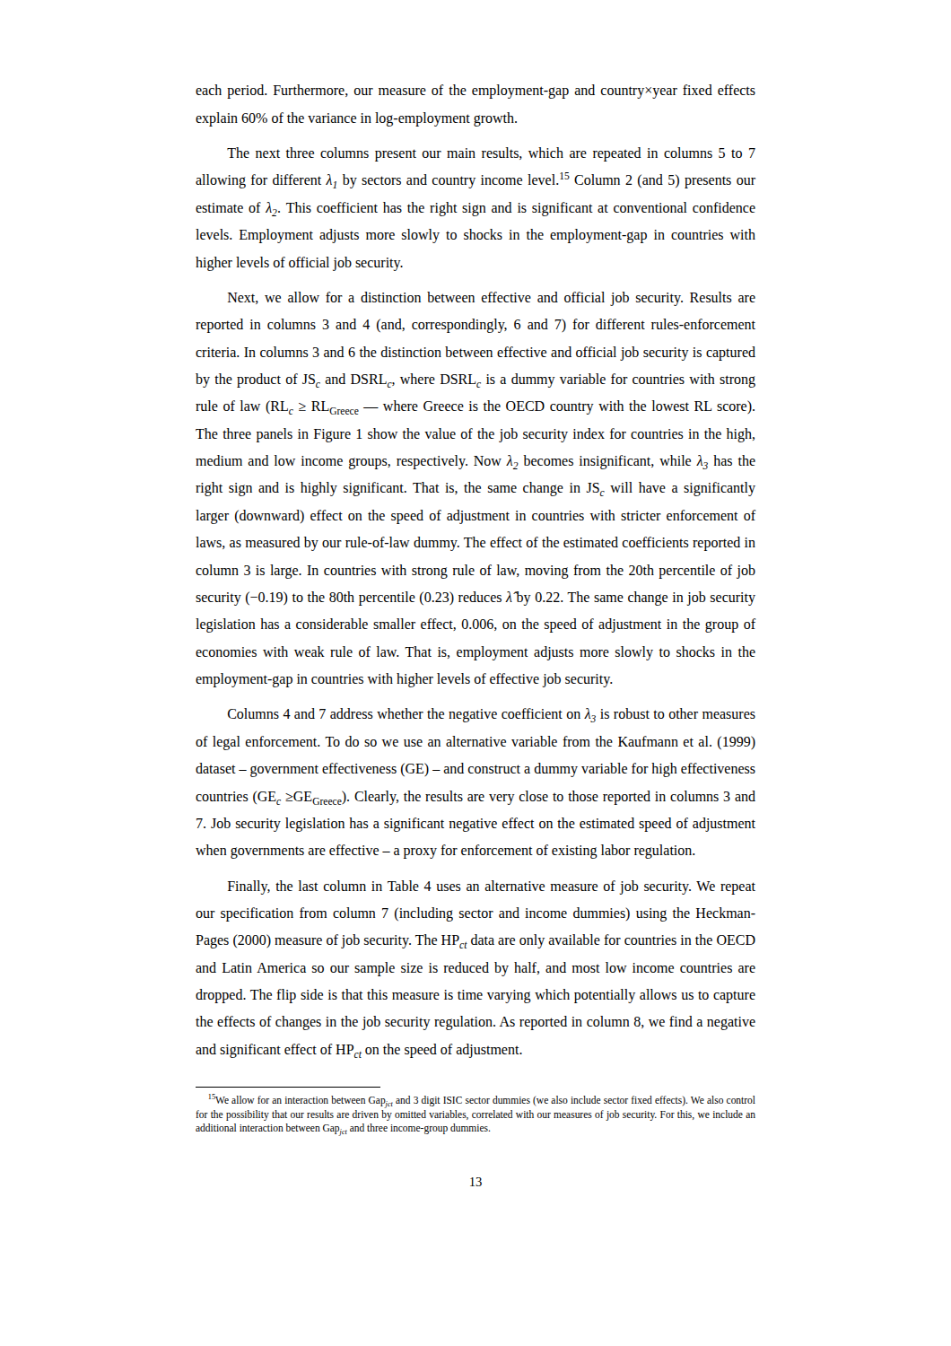each period. Furthermore, our measure of the employment-gap and country×year fixed effects explain 60% of the variance in log-employment growth.
The next three columns present our main results, which are repeated in columns 5 to 7 allowing for different λ1 by sectors and country income level.15 Column 2 (and 5) presents our estimate of λ2. This coefficient has the right sign and is significant at conventional confidence levels. Employment adjusts more slowly to shocks in the employment-gap in countries with higher levels of official job security.
Next, we allow for a distinction between effective and official job security. Results are reported in columns 3 and 4 (and, correspondingly, 6 and 7) for different rules-enforcement criteria. In columns 3 and 6 the distinction between effective and official job security is captured by the product of JSc and DSRLc, where DSRLc is a dummy variable for countries with strong rule of law (RLc ≥ RLGreece — where Greece is the OECD country with the lowest RL score). The three panels in Figure 1 show the value of the job security index for countries in the high, medium and low income groups, respectively. Now λ2 becomes insignificant, while λ3 has the right sign and is highly significant. That is, the same change in JSc will have a significantly larger (downward) effect on the speed of adjustment in countries with stricter enforcement of laws, as measured by our rule-of-law dummy. The effect of the estimated coefficients reported in column 3 is large. In countries with strong rule of law, moving from the 20th percentile of job security (−0.19) to the 80th percentile (0.23) reduces λ̂ by 0.22. The same change in job security legislation has a considerable smaller effect, 0.006, on the speed of adjustment in the group of economies with weak rule of law. That is, employment adjusts more slowly to shocks in the employment-gap in countries with higher levels of effective job security.
Columns 4 and 7 address whether the negative coefficient on λ3 is robust to other measures of legal enforcement. To do so we use an alternative variable from the Kaufmann et al. (1999) dataset – government effectiveness (GE) – and construct a dummy variable for high effectiveness countries (GEc ≥GEGreece). Clearly, the results are very close to those reported in columns 3 and 7. Job security legislation has a significant negative effect on the estimated speed of adjustment when governments are effective – a proxy for enforcement of existing labor regulation.
Finally, the last column in Table 4 uses an alternative measure of job security. We repeat our specification from column 7 (including sector and income dummies) using the Heckman-Pages (2000) measure of job security. The HPct data are only available for countries in the OECD and Latin America so our sample size is reduced by half, and most low income countries are dropped. The flip side is that this measure is time varying which potentially allows us to capture the effects of changes in the job security regulation. As reported in column 8, we find a negative and significant effect of HPct on the speed of adjustment.
15We allow for an interaction between Gapjct and 3 digit ISIC sector dummies (we also include sector fixed effects). We also control for the possibility that our results are driven by omitted variables, correlated with our measures of job security. For this, we include an additional interaction between Gapjct and three income-group dummies.
13